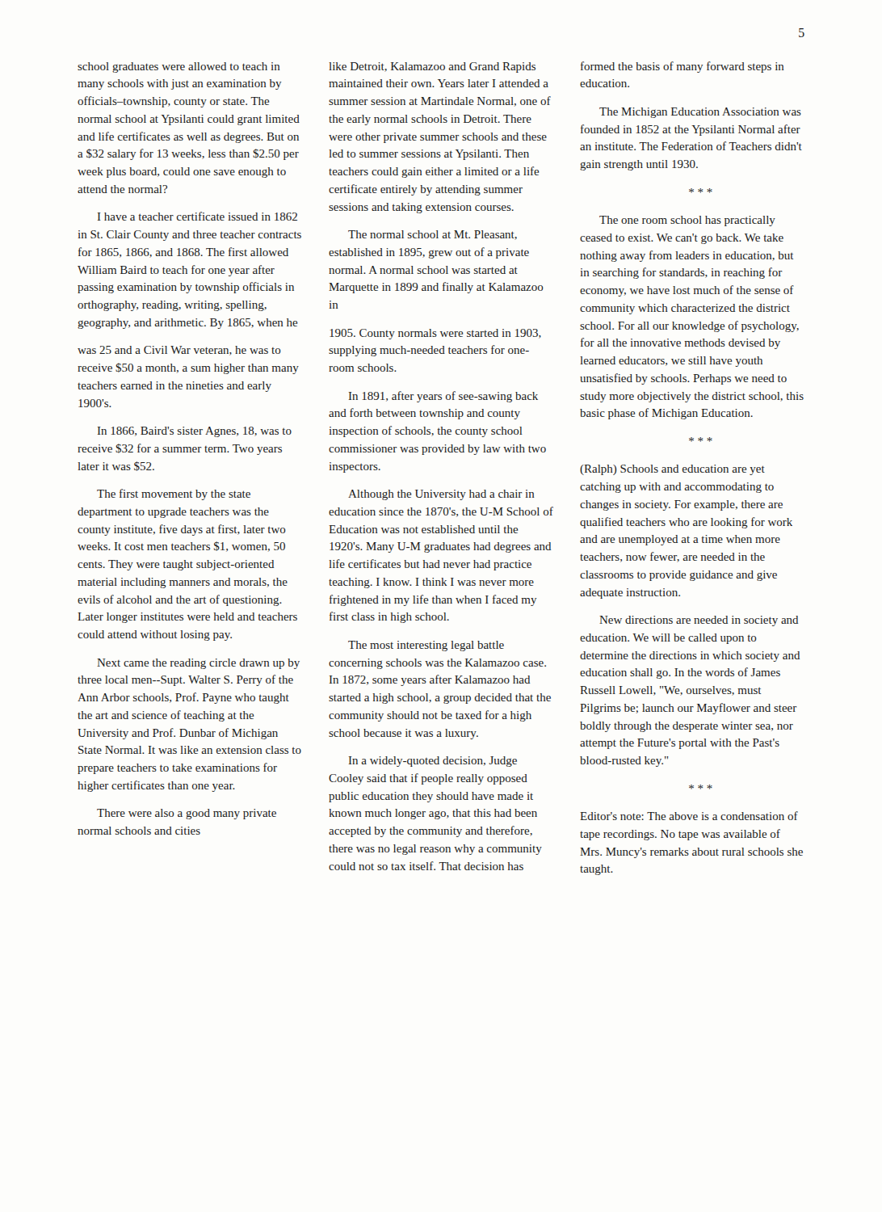5
school graduates were allowed to teach in many schools with just an examination by officials–township, county or state. The normal school at Ypsilanti could grant limited and life certificates as well as degrees. But on a $32 salary for 13 weeks, less than $2.50 per week plus board, could one save enough to attend the normal?
I have a teacher certificate issued in 1862 in St. Clair County and three teacher contracts for 1865, 1866, and 1868. The first allowed William Baird to teach for one year after passing examination by township officials in orthography, reading, writing, spelling, geography, and arithmetic. By 1865, when he
was 25 and a Civil War veteran, he was to receive $50 a month, a sum higher than many teachers earned in the nineties and early 1900's.
In 1866, Baird's sister Agnes, 18, was to receive $32 for a summer term. Two years later it was $52.
The first movement by the state department to upgrade teachers was the county institute, five days at first, later two weeks. It cost men teachers $1, women, 50 cents. They were taught subject-oriented material including manners and morals, the evils of alcohol and the art of questioning. Later longer institutes were held and teachers could attend without losing pay.
Next came the reading circle drawn up by three local men--Supt. Walter S. Perry of the Ann Arbor schools, Prof. Payne who taught the art and science of teaching at the University and Prof. Dunbar of Michigan State Normal. It was like an extension class to prepare teachers to take examinations for higher certificates than one year.
There were also a good many private normal schools and cities
like Detroit, Kalamazoo and Grand Rapids maintained their own. Years later I attended a summer session at Martindale Normal, one of the early normal schools in Detroit. There were other private summer schools and these led to summer sessions at Ypsilanti. Then teachers could gain either a limited or a life certificate entirely by attending summer sessions and taking extension courses.
The normal school at Mt. Pleasant, established in 1895, grew out of a private normal. A normal school was started at Marquette in 1899 and finally at Kalamazoo in
1905. County normals were started in 1903, supplying much-needed teachers for one-room schools.
In 1891, after years of see-sawing back and forth between township and county inspection of schools, the county school commissioner was provided by law with two inspectors.
Although the University had a chair in education since the 1870's, the U-M School of Education was not established until the 1920's. Many U-M graduates had degrees and life certificates but had never had practice teaching. I know. I think I was never more frightened in my life than when I faced my first class in high school.
The most interesting legal battle concerning schools was the Kalamazoo case. In 1872, some years after Kalamazoo had started a high school, a group decided that the community should not be taxed for a high school because it was a luxury.
In a widely-quoted decision, Judge Cooley said that if people really opposed public education they should have made it known much longer ago, that this had been accepted by the community and therefore, there was no legal reason why a community could not so tax itself. That decision has
formed the basis of many forward steps in education.
The Michigan Education Association was founded in 1852 at the Ypsilanti Normal after an institute. The Federation of Teachers didn't gain strength until 1930.
***
The one room school has practically ceased to exist. We can't go back. We take nothing away from leaders in education, but in searching for standards, in reaching for economy, we have lost much of the sense of community which characterized the district school. For all our knowledge of psychology, for all the innovative methods devised by learned educators, we still have youth unsatisfied by schools. Perhaps we need to study more objectively the district school, this basic phase of Michigan Education.
***
(Ralph) Schools and education are yet catching up with and accommodating to changes in society. For example, there are qualified teachers who are looking for work and are unemployed at a time when more teachers, now fewer, are needed in the classrooms to provide guidance and give adequate instruction.
New directions are needed in society and education. We will be called upon to determine the directions in which society and education shall go. In the words of James Russell Lowell, "We, ourselves, must Pilgrims be; launch our Mayflower and steer boldly through the desperate winter sea, nor attempt the Future's portal with the Past's blood-rusted key."
***
Editor's note: The above is a condensation of tape recordings. No tape was available of Mrs. Muncy's remarks about rural schools she taught.